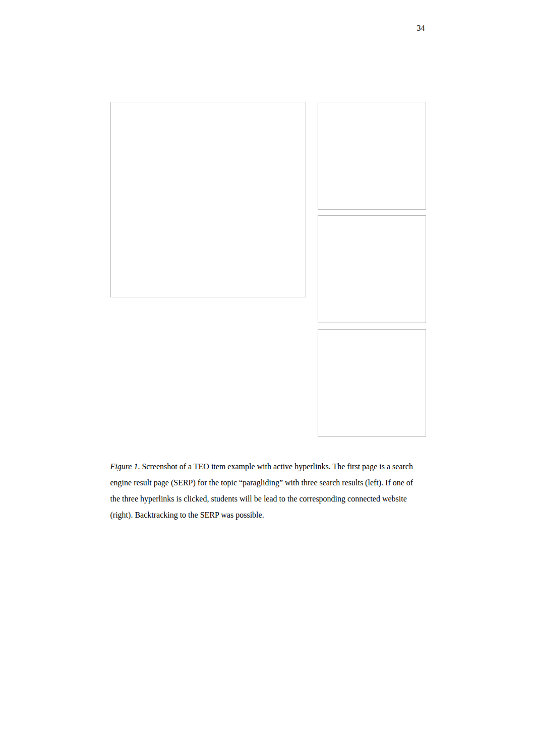34
Figure 1. Screenshot of a TEO item example with active hyperlinks. The first page is a search engine result page (SERP) for the topic “paragliding” with three search results (left). If one of the three hyperlinks is clicked, students will be lead to the corresponding connected website (right). Backtracking to the SERP was possible.